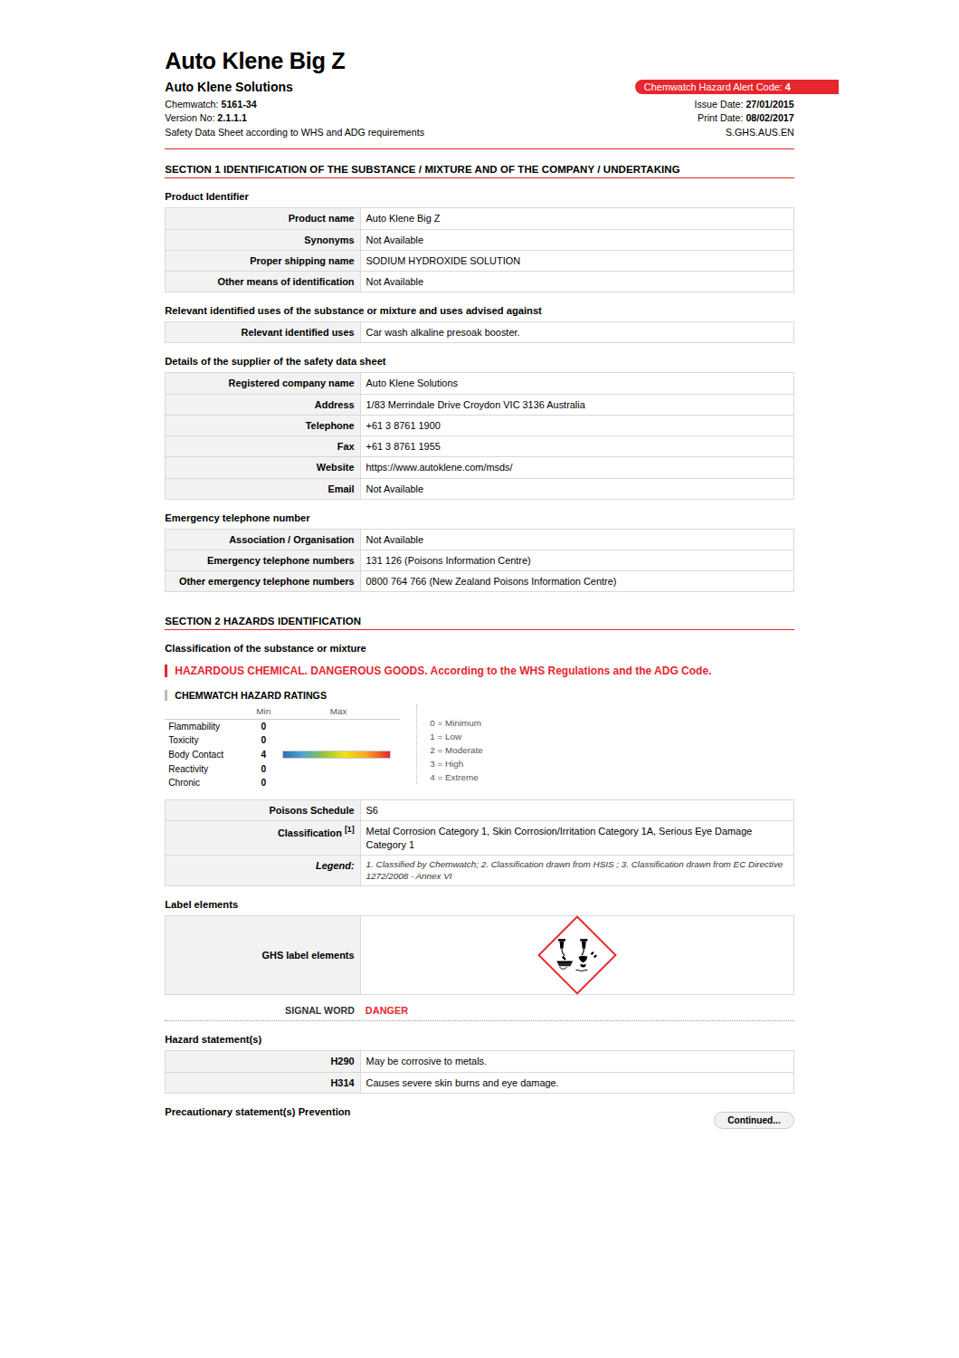Auto Klene Big Z
Auto Klene Solutions
Chemwatch Hazard Alert Code: 4
Chemwatch: 5161-34
Version No: 2.1.1.1
Safety Data Sheet according to WHS and ADG requirements
Issue Date: 27/01/2015
Print Date: 08/02/2017
S.GHS.AUS.EN
SECTION 1 IDENTIFICATION OF THE SUBSTANCE / MIXTURE AND OF THE COMPANY / UNDERTAKING
Product Identifier
| Product name | Auto Klene Big Z |
| Synonyms | Not Available |
| Proper shipping name | SODIUM HYDROXIDE SOLUTION |
| Other means of identification | Not Available |
Relevant identified uses of the substance or mixture and uses advised against
| Relevant identified uses | Car wash alkaline presoak booster. |
Details of the supplier of the safety data sheet
| Registered company name | Auto Klene Solutions |
| Address | 1/83 Merrindale Drive Croydon VIC 3136 Australia |
| Telephone | +61 3 8761 1900 |
| Fax | +61 3 8761 1955 |
| Website | https://www.autoklene.com/msds/ |
| Email | Not Available |
Emergency telephone number
| Association / Organisation | Not Available |
| Emergency telephone numbers | 131 126 (Poisons Information Centre) |
| Other emergency telephone numbers | 0800 764 766 (New Zealand Poisons Information Centre) |
SECTION 2 HAZARDS IDENTIFICATION
Classification of the substance or mixture
HAZARDOUS CHEMICAL. DANGEROUS GOODS. According to the WHS Regulations and the ADG Code.
CHEMWATCH HAZARD RATINGS
| | Min | Max |
| --- | --- | --- |
| Flammability | 0 | |
| Toxicity | 0 | |
| Body Contact | 4 | |
| Reactivity | 0 | |
| Chronic | 0 | |
0 = Minimum
1 = Low
2 = Moderate
3 = High
4 = Extreme
| Poisons Schedule | S6 |
| Classification [1] | Metal Corrosion Category 1, Skin Corrosion/Irritation Category 1A, Serious Eye Damage Category 1 |
| Legend: | 1. Classified by Chemwatch; 2. Classification drawn from HSIS ; 3. Classification drawn from EC Directive 1272/2008 - Annex VI |
Label elements
| GHS label elements | |
SIGNAL WORD
DANGER
Hazard statement(s)
| H290 | May be corrosive to metals. |
| H314 | Causes severe skin burns and eye damage. |
Precautionary statement(s) Prevention
Continued...